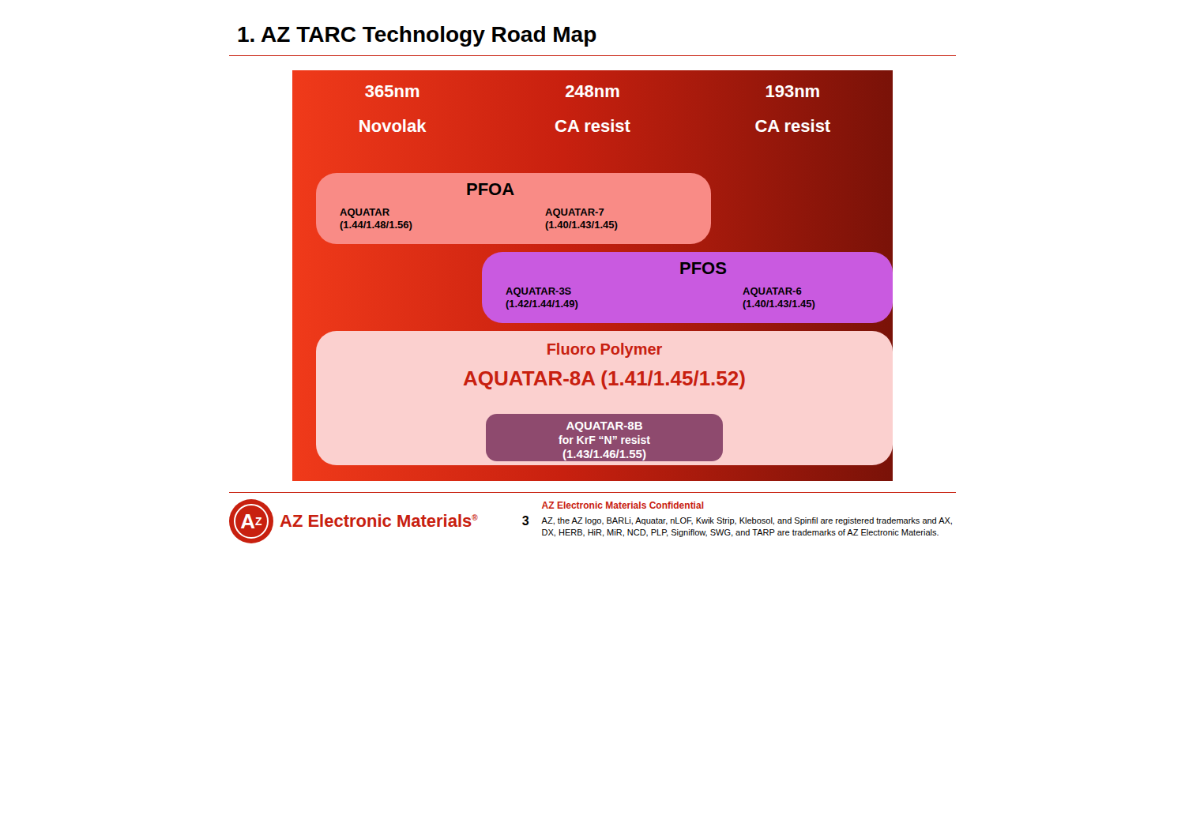1. AZ TARC Technology Road Map
365nm
Novolak
248nm
CA resist
193nm
CA resist
PFOA
AQUATAR
(1.44/1.48/1.56)
AQUATAR-7
(1.40/1.43/1.45)
PFOS
AQUATAR-3S
(1.42/1.44/1.49)
AQUATAR-6
(1.40/1.43/1.45)
Fluoro Polymer
AQUATAR-8A (1.41/1.45/1.52)
AQUATAR-8B
for KrF “N” resist
(1.43/1.46/1.55)
AZ
AZ Electronic Materials®
3
AZ Electronic Materials Confidential
AZ, the AZ logo, BARLi, Aquatar, nLOF, Kwik Strip, Klebosol, and Spinfil are registered trademarks and AX, DX, HERB, HiR, MiR, NCD, PLP, Signiflow, SWG, and TARP are trademarks of AZ Electronic Materials.